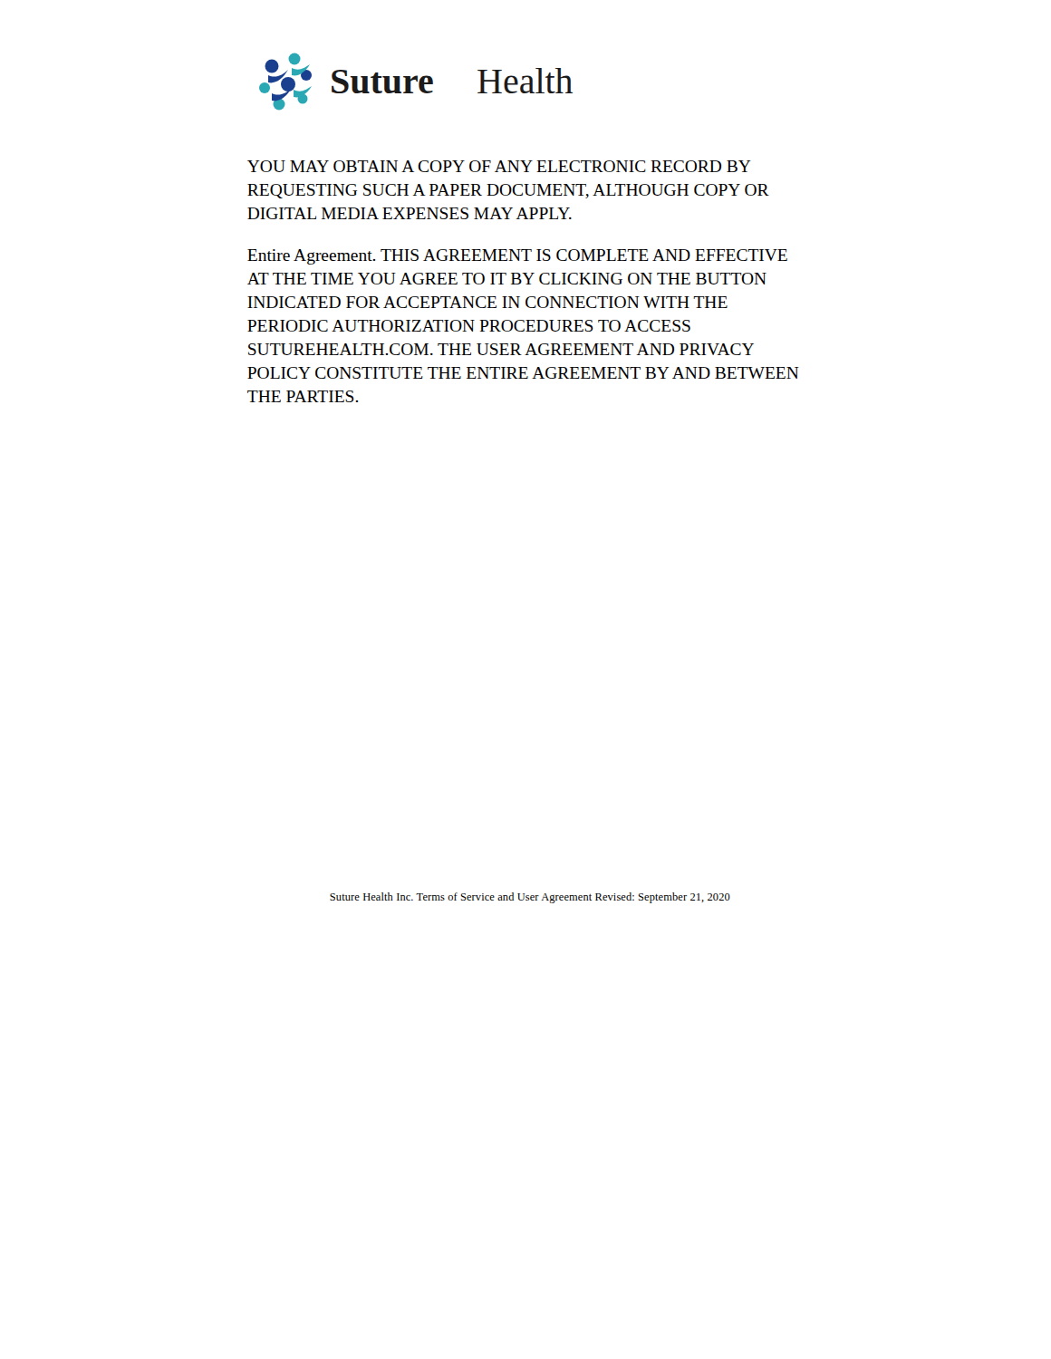SutureHealth Suture Health
YOU MAY OBTAIN A COPY OF ANY ELECTRONIC RECORD BY REQUESTING SUCH A PAPER DOCUMENT, ALTHOUGH COPY OR DIGITAL MEDIA EXPENSES MAY APPLY.
Entire Agreement. THIS AGREEMENT IS COMPLETE AND EFFECTIVE AT THE TIME YOU AGREE TO IT BY CLICKING ON THE BUTTON INDICATED FOR ACCEPTANCE IN CONNECTION WITH THE PERIODIC AUTHORIZATION PROCEDURES TO ACCESS SUTUREHEALTH.COM. THE USER AGREEMENT AND PRIVACY POLICY CONSTITUTE THE ENTIRE AGREEMENT BY AND BETWEEN THE PARTIES.
Suture Health Inc. Terms of Service and User Agreement Revised: September 21, 2020